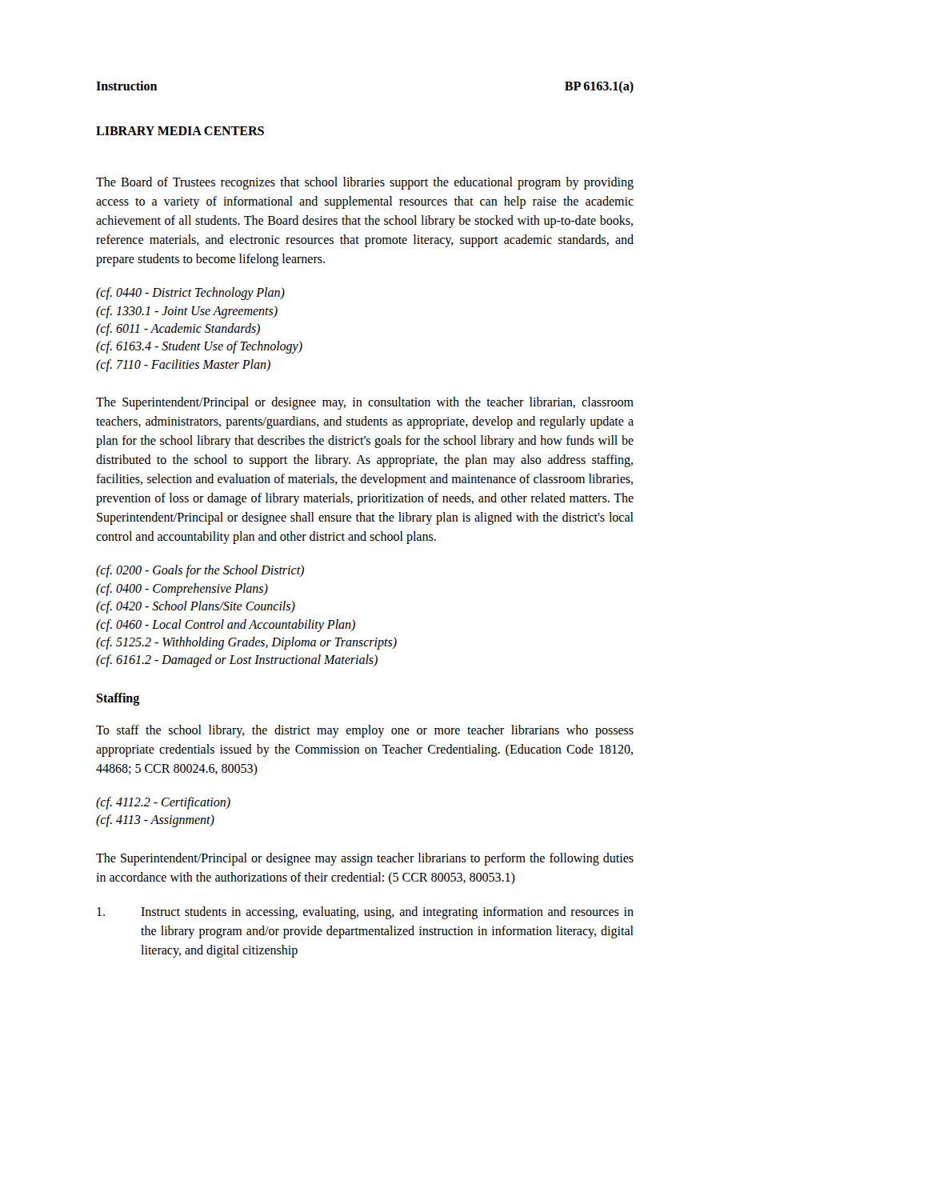Instruction BP 6163.1(a)
LIBRARY MEDIA CENTERS
The Board of Trustees recognizes that school libraries support the educational program by providing access to a variety of informational and supplemental resources that can help raise the academic achievement of all students. The Board desires that the school library be stocked with up-to-date books, reference materials, and electronic resources that promote literacy, support academic standards, and prepare students to become lifelong learners.
(cf. 0440 - District Technology Plan)
(cf. 1330.1 - Joint Use Agreements)
(cf. 6011 - Academic Standards)
(cf. 6163.4 - Student Use of Technology)
(cf. 7110 - Facilities Master Plan)
The Superintendent/Principal or designee may, in consultation with the teacher librarian, classroom teachers, administrators, parents/guardians, and students as appropriate, develop and regularly update a plan for the school library that describes the district's goals for the school library and how funds will be distributed to the school to support the library. As appropriate, the plan may also address staffing, facilities, selection and evaluation of materials, the development and maintenance of classroom libraries, prevention of loss or damage of library materials, prioritization of needs, and other related matters. The Superintendent/Principal or designee shall ensure that the library plan is aligned with the district's local control and accountability plan and other district and school plans.
(cf. 0200 - Goals for the School District)
(cf. 0400 - Comprehensive Plans)
(cf. 0420 - School Plans/Site Councils)
(cf. 0460 - Local Control and Accountability Plan)
(cf. 5125.2 - Withholding Grades, Diploma or Transcripts)
(cf. 6161.2 - Damaged or Lost Instructional Materials)
Staffing
To staff the school library, the district may employ one or more teacher librarians who possess appropriate credentials issued by the Commission on Teacher Credentialing. (Education Code 18120, 44868; 5 CCR 80024.6, 80053)
(cf. 4112.2 - Certification)
(cf. 4113 - Assignment)
The Superintendent/Principal or designee may assign teacher librarians to perform the following duties in accordance with the authorizations of their credential: (5 CCR 80053, 80053.1)
1. Instruct students in accessing, evaluating, using, and integrating information and resources in the library program and/or provide departmentalized instruction in information literacy, digital literacy, and digital citizenship